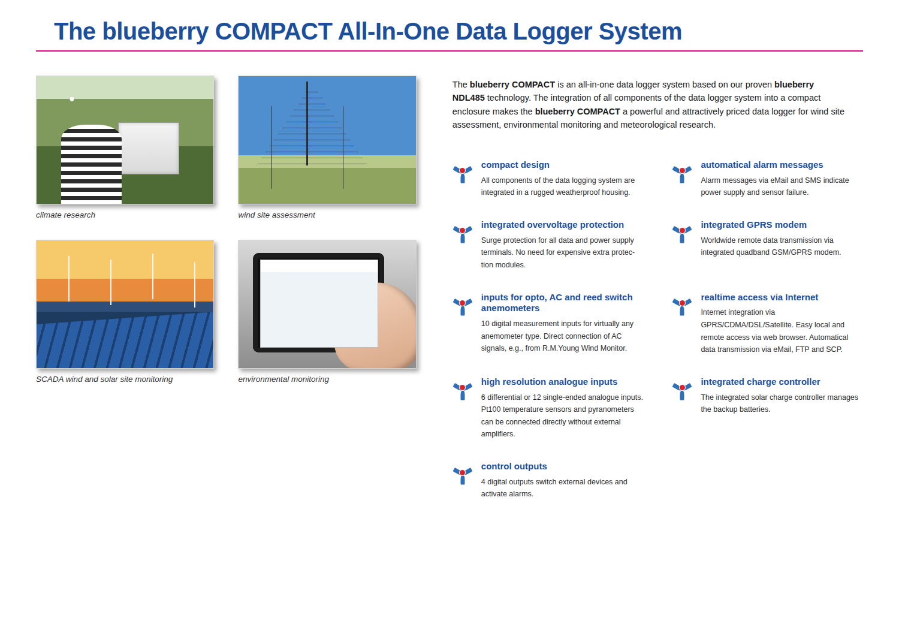The blueberry COMPACT All-In-One Data Logger System
climate research
wind site assessment
SCADA wind and solar site monitoring
environmental monitoring
The blueberry COMPACT is an all-in-one data logger system based on our proven blueberry NDL485 technology. The integration of all components of the data logger system into a compact enclosure makes the blueberry COMPACT a powerful and attractively priced data logger for wind site assessment, environmental monitoring and meteorological research.
compact design
All components of the data logging system are in­tegrated in a rugged weatherproof housing.
automatical alarm messages
Alarm messages via eMail and SMS indicate power supply and sensor failure.
integrated overvoltage protection
Surge protection for all data and power supply terminals. No need for expensive extra protec­tion modules.
integrated GPRS modem
Worldwide remote data transmission via integrated quadband GSM/GPRS modem.
inputs for opto, AC and reed switch anemometers
10 digital measurement inputs for virtually any anemometer type. Direct connection of AC signals, e.g., from R.M.Young Wind Monitor.
realtime access via Internet
Internet integration via GPRS/CDMA/DSL/Satellite. Easy local and remote access via web browser. Automatical data transmission via eMail, FTP and SCP.
high resolution analogue inputs
6 differential or 12 single-ended analogue inputs. Pt100 temperature sensors and pyranometers can be connected directly without external amplifiers.
integrated charge controller
The integrated solar charge controller manages the backup batteries.
control outputs
4 digital outputs switch external devices and activate alarms.